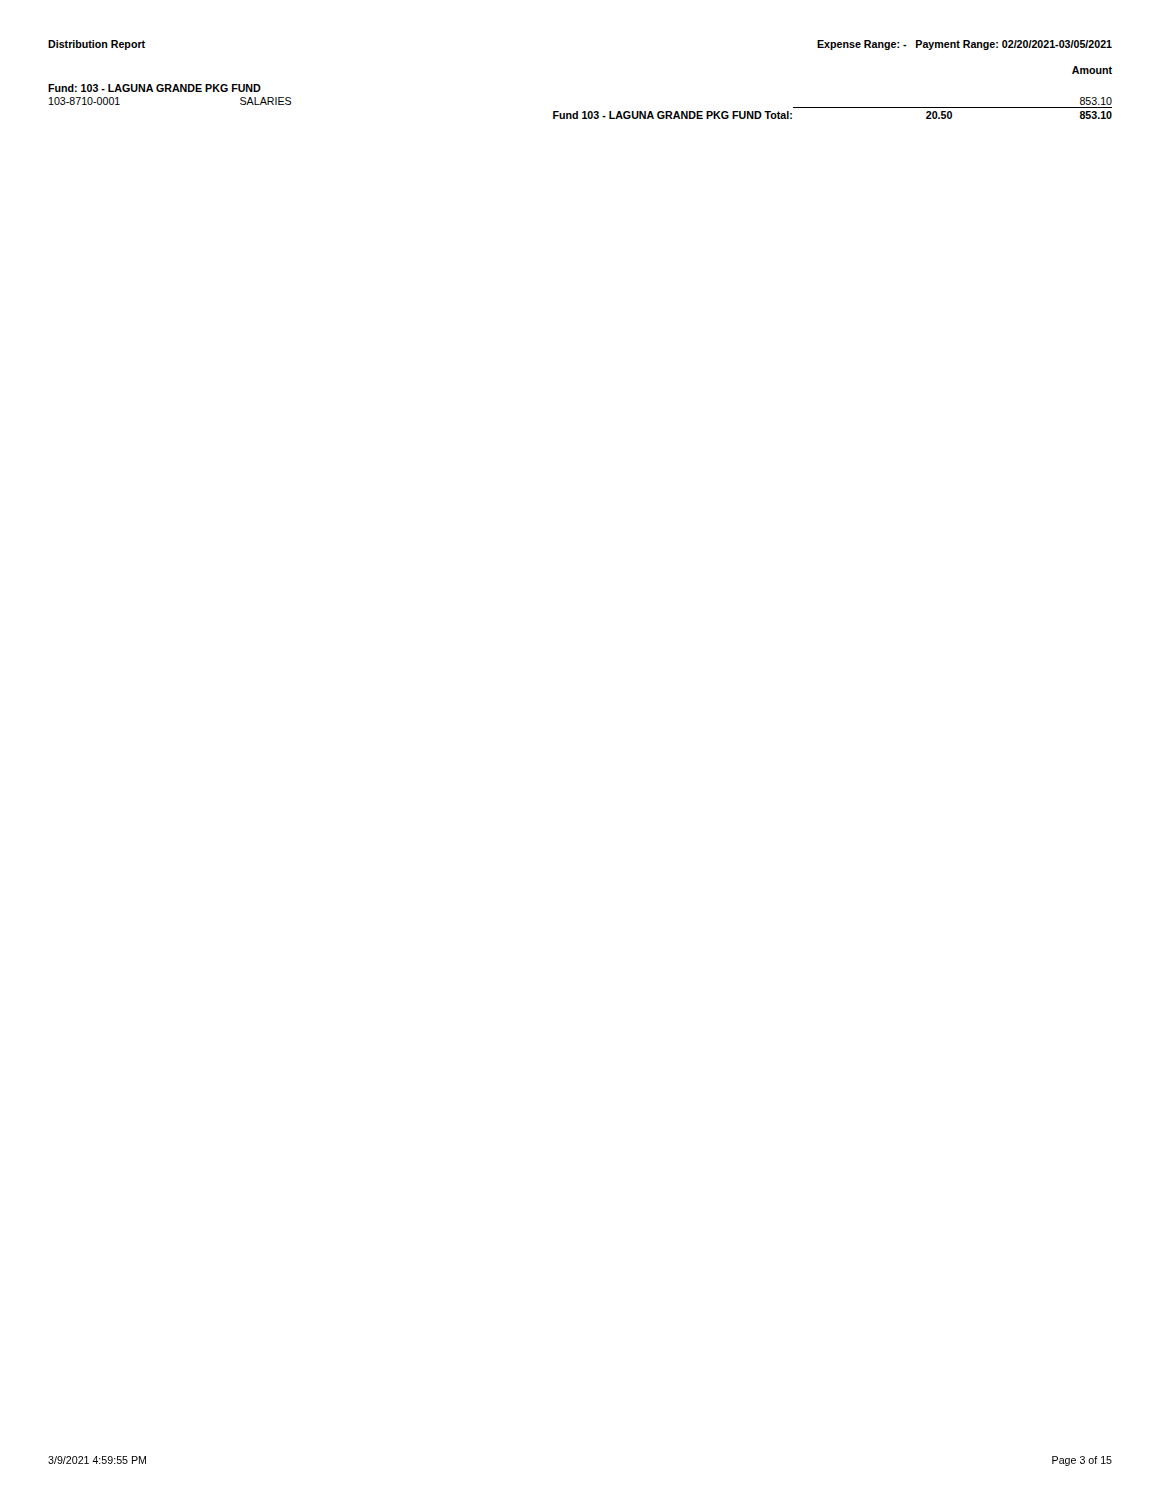Distribution Report Expense Range: - Payment Range: 02/20/2021-03/05/2021
Amount
Fund: 103 - LAGUNA GRANDE PKG FUND
| 103-8710-0001 | SALARIES | | | 853.10 |
| Fund 103 - LAGUNA GRANDE PKG FUND Total: | 20.50 | 853.10 |
3/9/2021 4:59:55 PM Page 3 of 15